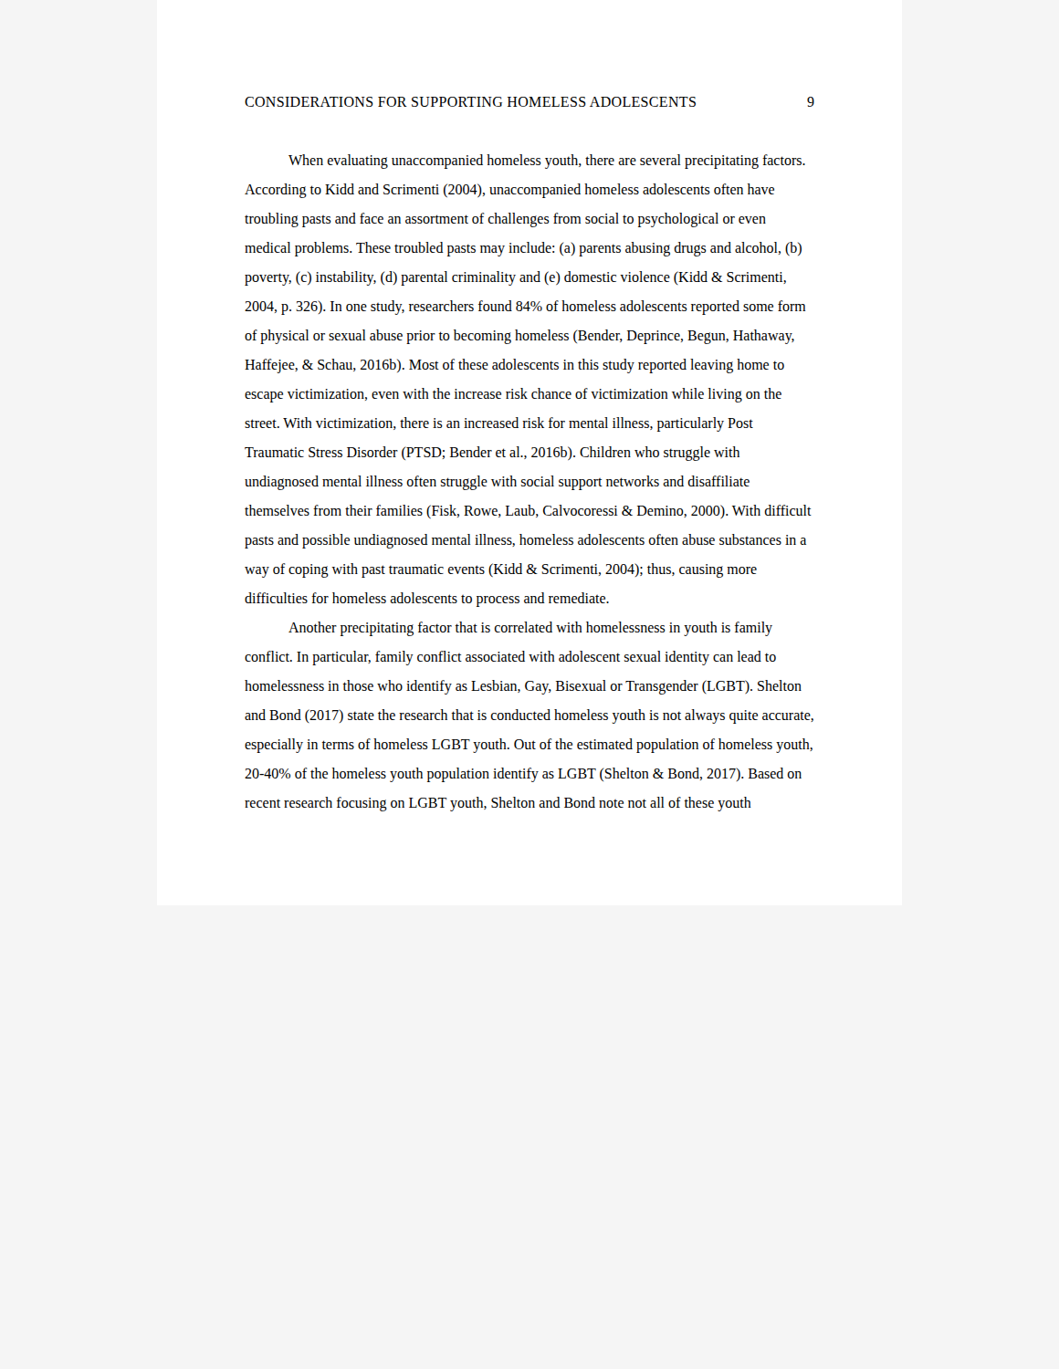Considerations for Supporting Homeless Adolescents 9
When evaluating unaccompanied homeless youth, there are several precipitating factors. According to Kidd and Scrimenti (2004), unaccompanied homeless adolescents often have troubling pasts and face an assortment of challenges from social to psychological or even medical problems. These troubled pasts may include: (a) parents abusing drugs and alcohol, (b) poverty, (c) instability, (d) parental criminality and (e) domestic violence (Kidd & Scrimenti, 2004, p. 326). In one study, researchers found 84% of homeless adolescents reported some form of physical or sexual abuse prior to becoming homeless (Bender, Deprince, Begun, Hathaway, Haffejee, & Schau, 2016b). Most of these adolescents in this study reported leaving home to escape victimization, even with the increase risk chance of victimization while living on the street. With victimization, there is an increased risk for mental illness, particularly Post Traumatic Stress Disorder (PTSD; Bender et al., 2016b). Children who struggle with undiagnosed mental illness often struggle with social support networks and disaffiliate themselves from their families (Fisk, Rowe, Laub, Calvocoressi & Demino, 2000). With difficult pasts and possible undiagnosed mental illness, homeless adolescents often abuse substances in a way of coping with past traumatic events (Kidd & Scrimenti, 2004); thus, causing more difficulties for homeless adolescents to process and remediate.
Another precipitating factor that is correlated with homelessness in youth is family conflict. In particular, family conflict associated with adolescent sexual identity can lead to homelessness in those who identify as Lesbian, Gay, Bisexual or Transgender (LGBT). Shelton and Bond (2017) state the research that is conducted homeless youth is not always quite accurate, especially in terms of homeless LGBT youth. Out of the estimated population of homeless youth, 20-40% of the homeless youth population identify as LGBT (Shelton & Bond, 2017). Based on recent research focusing on LGBT youth, Shelton and Bond note not all of these youth